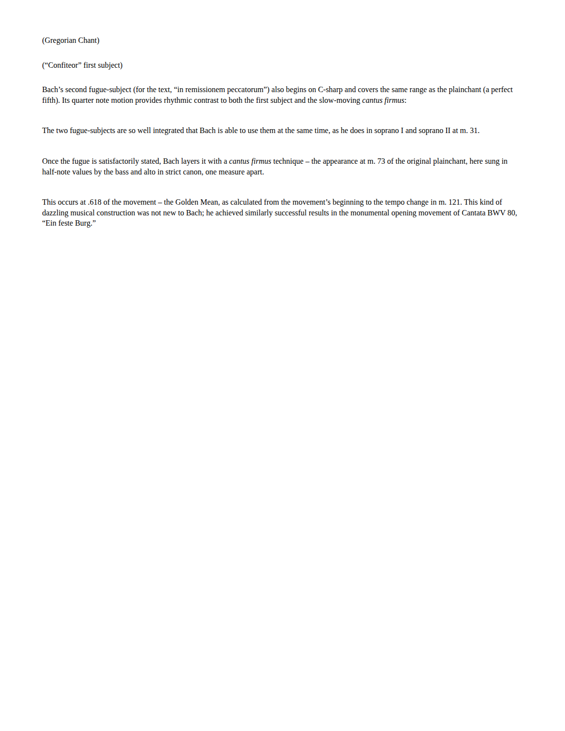(Gregorian Chant)
(“Confiteor” first subject)
Bach’s second fugue-subject (for the text, “in remissionem peccatorum”) also begins on C-sharp and covers the same range as the plainchant (a perfect fifth). Its quarter note motion provides rhythmic contrast to both the first subject and the slow-moving cantus firmus:
The two fugue-subjects are so well integrated that Bach is able to use them at the same time, as he does in soprano I and soprano II at m. 31.
Once the fugue is satisfactorily stated, Bach layers it with a cantus firmus technique – the appearance at m. 73 of the original plainchant, here sung in half-note values by the bass and alto in strict canon, one measure apart.
This occurs at .618 of the movement – the Golden Mean, as calculated from the movement’s beginning to the tempo change in m. 121. This kind of dazzling musical construction was not new to Bach; he achieved similarly successful results in the monumental opening movement of Cantata BWV 80, “Ein feste Burg.”